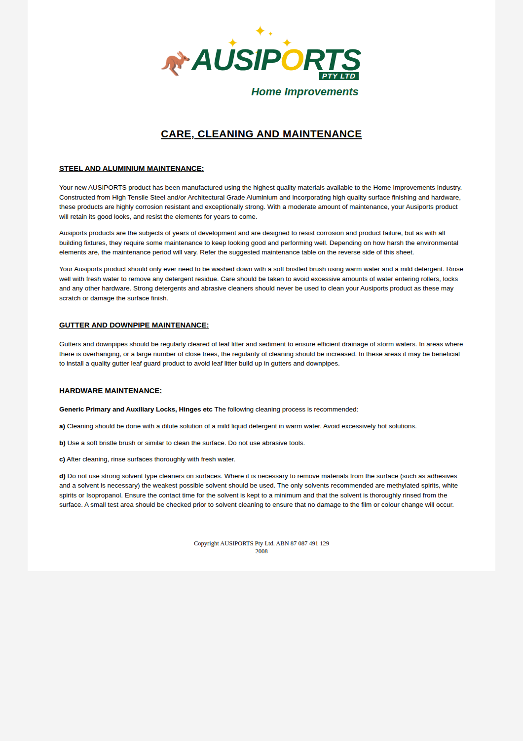✦ ✦ ✦ ✦ ✦
🦘AUSIPORTSPTY LTD
Home Improvements
CARE, CLEANING AND MAINTENANCE
STEEL AND ALUMINIUM MAINTENANCE:
Your new AUSIPORTS product has been manufactured using the highest quality materials available to the Home Improvements Industry. Constructed from High Tensile Steel and/or Architectural Grade Aluminium and incorporating high quality surface finishing and hardware, these products are highly corrosion resistant and exceptionally strong. With a moderate amount of maintenance, your Ausiports product will retain its good looks, and resist the elements for years to come.
Ausiports products are the subjects of years of development and are designed to resist corrosion and product failure, but as with all building fixtures, they require some maintenance to keep looking good and performing well. Depending on how harsh the environmental elements are, the maintenance period will vary. Refer the suggested maintenance table on the reverse side of this sheet.
Your Ausiports product should only ever need to be washed down with a soft bristled brush using warm water and a mild detergent. Rinse well with fresh water to remove any detergent residue. Care should be taken to avoid excessive amounts of water entering rollers, locks and any other hardware. Strong detergents and abrasive cleaners should never be used to clean your Ausiports product as these may scratch or damage the surface finish.
GUTTER AND DOWNPIPE MAINTENANCE:
Gutters and downpipes should be regularly cleared of leaf litter and sediment to ensure efficient drainage of storm waters. In areas where there is overhanging, or a large number of close trees, the regularity of cleaning should be increased. In these areas it may be beneficial to install a quality gutter leaf guard product to avoid leaf litter build up in gutters and downpipes.
HARDWARE MAINTENANCE:
Generic Primary and Auxiliary Locks, Hinges etc The following cleaning process is recommended:
a) Cleaning should be done with a dilute solution of a mild liquid detergent in warm water. Avoid excessively hot solutions.
b) Use a soft bristle brush or similar to clean the surface. Do not use abrasive tools.
c) After cleaning, rinse surfaces thoroughly with fresh water.
d) Do not use strong solvent type cleaners on surfaces. Where it is necessary to remove materials from the surface (such as adhesives and a solvent is necessary) the weakest possible solvent should be used. The only solvents recommended are methylated spirits, white spirits or Isopropanol. Ensure the contact time for the solvent is kept to a minimum and that the solvent is thoroughly rinsed from the surface. A small test area should be checked prior to solvent cleaning to ensure that no damage to the film or colour change will occur.
Copyright AUSIPORTS Pty Ltd. ABN 87 087 491 129
2008